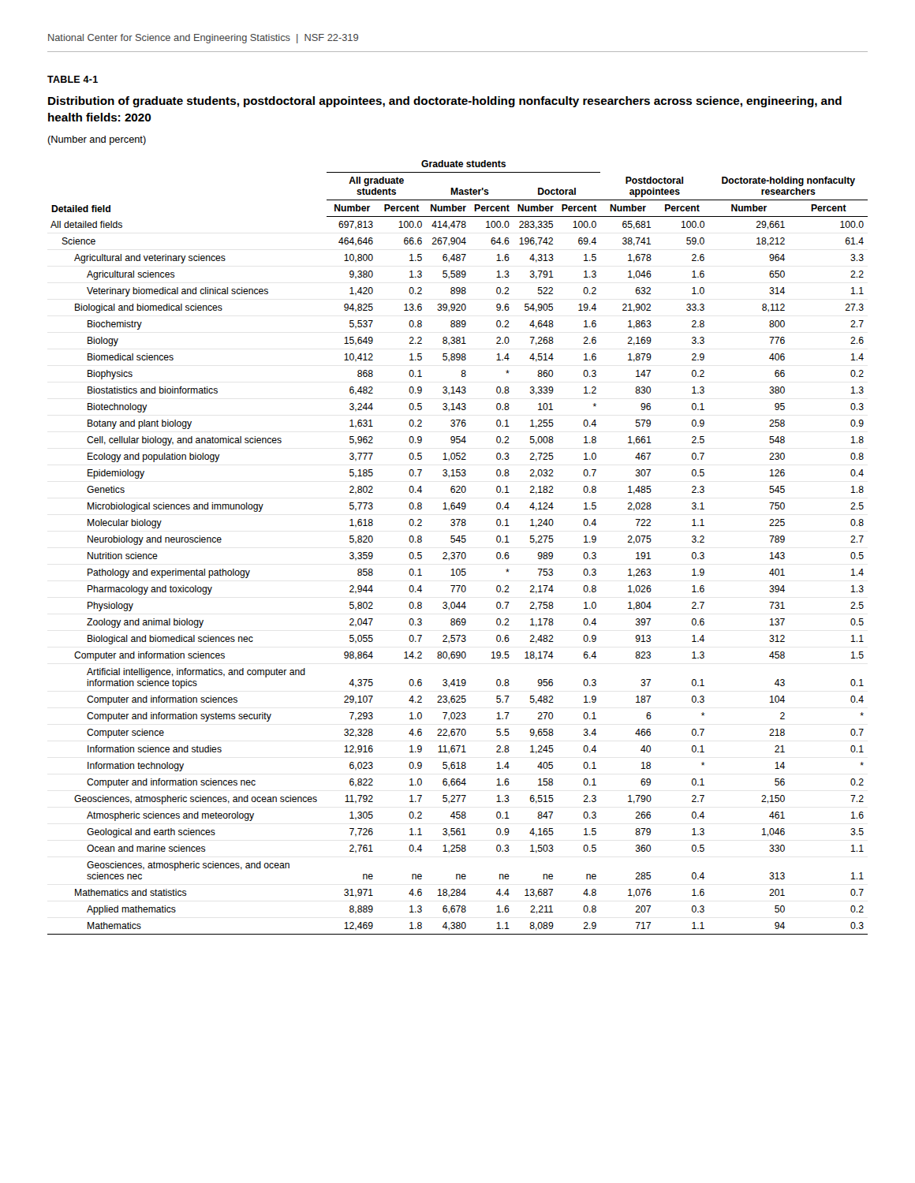National Center for Science and Engineering Statistics | NSF 22-319
TABLE 4-1
Distribution of graduate students, postdoctoral appointees, and doctorate-holding nonfaculty researchers across science, engineering, and health fields: 2020
(Number and percent)
| Detailed field | Graduate students | Postdoctoral appointees | Doctorate-holding nonfaculty researchers |
| --- | --- | --- | --- |
| All graduate students | Master's | Doctoral |
| Number | Percent | Number | Percent | Number | Percent | Number | Percent | Number | Percent |
| All detailed fields | 697,813 | 100.0 | 414,478 | 100.0 | 283,335 | 100.0 | 65,681 | 100.0 | 29,661 | 100.0 |
| Science | 464,646 | 66.6 | 267,904 | 64.6 | 196,742 | 69.4 | 38,741 | 59.0 | 18,212 | 61.4 |
| Agricultural and veterinary sciences | 10,800 | 1.5 | 6,487 | 1.6 | 4,313 | 1.5 | 1,678 | 2.6 | 964 | 3.3 |
| Agricultural sciences | 9,380 | 1.3 | 5,589 | 1.3 | 3,791 | 1.3 | 1,046 | 1.6 | 650 | 2.2 |
| Veterinary biomedical and clinical sciences | 1,420 | 0.2 | 898 | 0.2 | 522 | 0.2 | 632 | 1.0 | 314 | 1.1 |
| Biological and biomedical sciences | 94,825 | 13.6 | 39,920 | 9.6 | 54,905 | 19.4 | 21,902 | 33.3 | 8,112 | 27.3 |
| Biochemistry | 5,537 | 0.8 | 889 | 0.2 | 4,648 | 1.6 | 1,863 | 2.8 | 800 | 2.7 |
| Biology | 15,649 | 2.2 | 8,381 | 2.0 | 7,268 | 2.6 | 2,169 | 3.3 | 776 | 2.6 |
| Biomedical sciences | 10,412 | 1.5 | 5,898 | 1.4 | 4,514 | 1.6 | 1,879 | 2.9 | 406 | 1.4 |
| Biophysics | 868 | 0.1 | 8 | * | 860 | 0.3 | 147 | 0.2 | 66 | 0.2 |
| Biostatistics and bioinformatics | 6,482 | 0.9 | 3,143 | 0.8 | 3,339 | 1.2 | 830 | 1.3 | 380 | 1.3 |
| Biotechnology | 3,244 | 0.5 | 3,143 | 0.8 | 101 | * | 96 | 0.1 | 95 | 0.3 |
| Botany and plant biology | 1,631 | 0.2 | 376 | 0.1 | 1,255 | 0.4 | 579 | 0.9 | 258 | 0.9 |
| Cell, cellular biology, and anatomical sciences | 5,962 | 0.9 | 954 | 0.2 | 5,008 | 1.8 | 1,661 | 2.5 | 548 | 1.8 |
| Ecology and population biology | 3,777 | 0.5 | 1,052 | 0.3 | 2,725 | 1.0 | 467 | 0.7 | 230 | 0.8 |
| Epidemiology | 5,185 | 0.7 | 3,153 | 0.8 | 2,032 | 0.7 | 307 | 0.5 | 126 | 0.4 |
| Genetics | 2,802 | 0.4 | 620 | 0.1 | 2,182 | 0.8 | 1,485 | 2.3 | 545 | 1.8 |
| Microbiological sciences and immunology | 5,773 | 0.8 | 1,649 | 0.4 | 4,124 | 1.5 | 2,028 | 3.1 | 750 | 2.5 |
| Molecular biology | 1,618 | 0.2 | 378 | 0.1 | 1,240 | 0.4 | 722 | 1.1 | 225 | 0.8 |
| Neurobiology and neuroscience | 5,820 | 0.8 | 545 | 0.1 | 5,275 | 1.9 | 2,075 | 3.2 | 789 | 2.7 |
| Nutrition science | 3,359 | 0.5 | 2,370 | 0.6 | 989 | 0.3 | 191 | 0.3 | 143 | 0.5 |
| Pathology and experimental pathology | 858 | 0.1 | 105 | * | 753 | 0.3 | 1,263 | 1.9 | 401 | 1.4 |
| Pharmacology and toxicology | 2,944 | 0.4 | 770 | 0.2 | 2,174 | 0.8 | 1,026 | 1.6 | 394 | 1.3 |
| Physiology | 5,802 | 0.8 | 3,044 | 0.7 | 2,758 | 1.0 | 1,804 | 2.7 | 731 | 2.5 |
| Zoology and animal biology | 2,047 | 0.3 | 869 | 0.2 | 1,178 | 0.4 | 397 | 0.6 | 137 | 0.5 |
| Biological and biomedical sciences nec | 5,055 | 0.7 | 2,573 | 0.6 | 2,482 | 0.9 | 913 | 1.4 | 312 | 1.1 |
| Computer and information sciences | 98,864 | 14.2 | 80,690 | 19.5 | 18,174 | 6.4 | 823 | 1.3 | 458 | 1.5 |
| Artificial intelligence, informatics, and computer and information science topics | 4,375 | 0.6 | 3,419 | 0.8 | 956 | 0.3 | 37 | 0.1 | 43 | 0.1 |
| Computer and information sciences | 29,107 | 4.2 | 23,625 | 5.7 | 5,482 | 1.9 | 187 | 0.3 | 104 | 0.4 |
| Computer and information systems security | 7,293 | 1.0 | 7,023 | 1.7 | 270 | 0.1 | 6 | * | 2 | * |
| Computer science | 32,328 | 4.6 | 22,670 | 5.5 | 9,658 | 3.4 | 466 | 0.7 | 218 | 0.7 |
| Information science and studies | 12,916 | 1.9 | 11,671 | 2.8 | 1,245 | 0.4 | 40 | 0.1 | 21 | 0.1 |
| Information technology | 6,023 | 0.9 | 5,618 | 1.4 | 405 | 0.1 | 18 | * | 14 | * |
| Computer and information sciences nec | 6,822 | 1.0 | 6,664 | 1.6 | 158 | 0.1 | 69 | 0.1 | 56 | 0.2 |
| Geosciences, atmospheric sciences, and ocean sciences | 11,792 | 1.7 | 5,277 | 1.3 | 6,515 | 2.3 | 1,790 | 2.7 | 2,150 | 7.2 |
| Atmospheric sciences and meteorology | 1,305 | 0.2 | 458 | 0.1 | 847 | 0.3 | 266 | 0.4 | 461 | 1.6 |
| Geological and earth sciences | 7,726 | 1.1 | 3,561 | 0.9 | 4,165 | 1.5 | 879 | 1.3 | 1,046 | 3.5 |
| Ocean and marine sciences | 2,761 | 0.4 | 1,258 | 0.3 | 1,503 | 0.5 | 360 | 0.5 | 330 | 1.1 |
| Geosciences, atmospheric sciences, and ocean sciences nec | ne | ne | ne | ne | ne | ne | 285 | 0.4 | 313 | 1.1 |
| Mathematics and statistics | 31,971 | 4.6 | 18,284 | 4.4 | 13,687 | 4.8 | 1,076 | 1.6 | 201 | 0.7 |
| Applied mathematics | 8,889 | 1.3 | 6,678 | 1.6 | 2,211 | 0.8 | 207 | 0.3 | 50 | 0.2 |
| Mathematics | 12,469 | 1.8 | 4,380 | 1.1 | 8,089 | 2.9 | 717 | 1.1 | 94 | 0.3 |